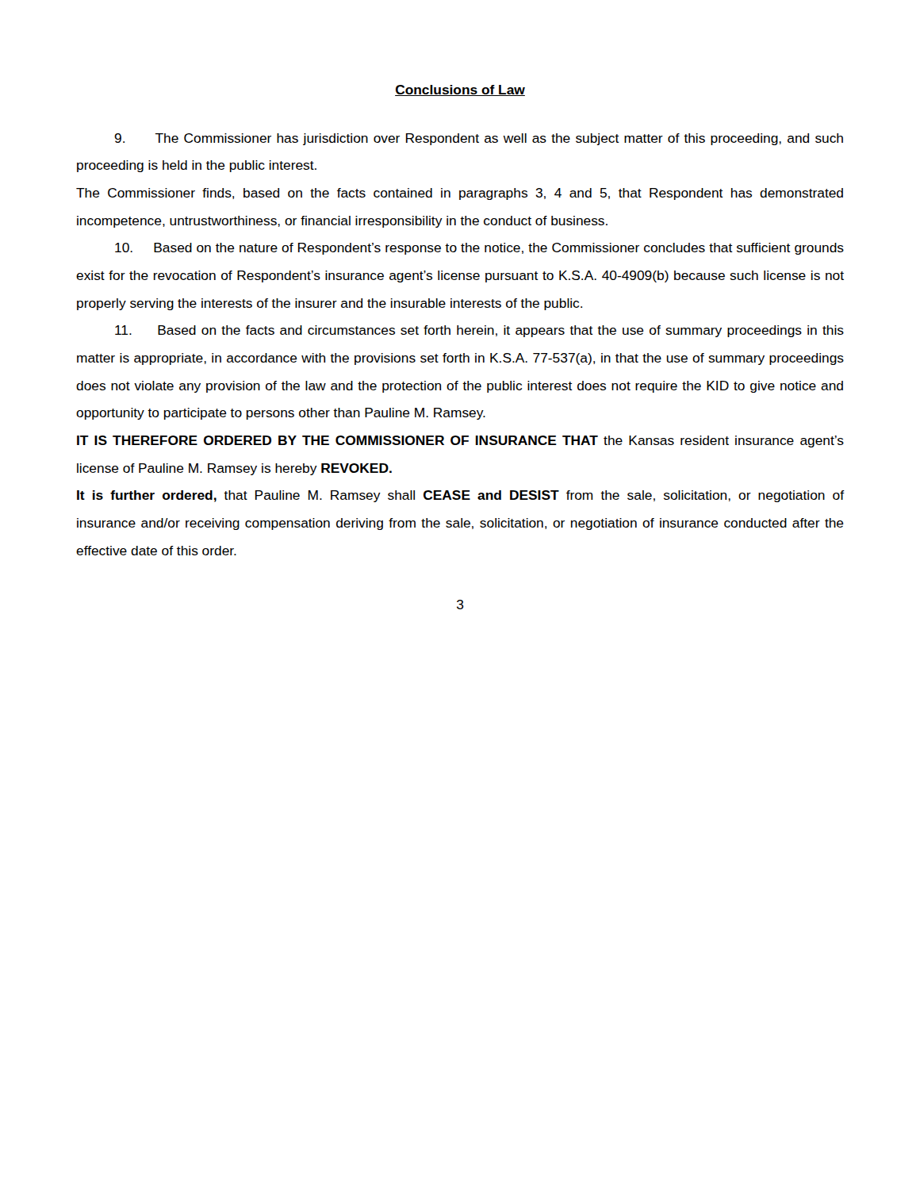Conclusions of Law
9. The Commissioner has jurisdiction over Respondent as well as the subject matter of this proceeding, and such proceeding is held in the public interest.
The Commissioner finds, based on the facts contained in paragraphs 3, 4 and 5, that Respondent has demonstrated incompetence, untrustworthiness, or financial irresponsibility in the conduct of business.
10. Based on the nature of Respondent’s response to the notice, the Commissioner concludes that sufficient grounds exist for the revocation of Respondent’s insurance agent’s license pursuant to K.S.A. 40-4909(b) because such license is not properly serving the interests of the insurer and the insurable interests of the public.
11. Based on the facts and circumstances set forth herein, it appears that the use of summary proceedings in this matter is appropriate, in accordance with the provisions set forth in K.S.A. 77-537(a), in that the use of summary proceedings does not violate any provision of the law and the protection of the public interest does not require the KID to give notice and opportunity to participate to persons other than Pauline M. Ramsey.
IT IS THEREFORE ORDERED BY THE COMMISSIONER OF INSURANCE THAT the Kansas resident insurance agent’s license of Pauline M. Ramsey is hereby REVOKED.
It is further ordered, that Pauline M. Ramsey shall CEASE and DESIST from the sale, solicitation, or negotiation of insurance and/or receiving compensation deriving from the sale, solicitation, or negotiation of insurance conducted after the effective date of this order.
3